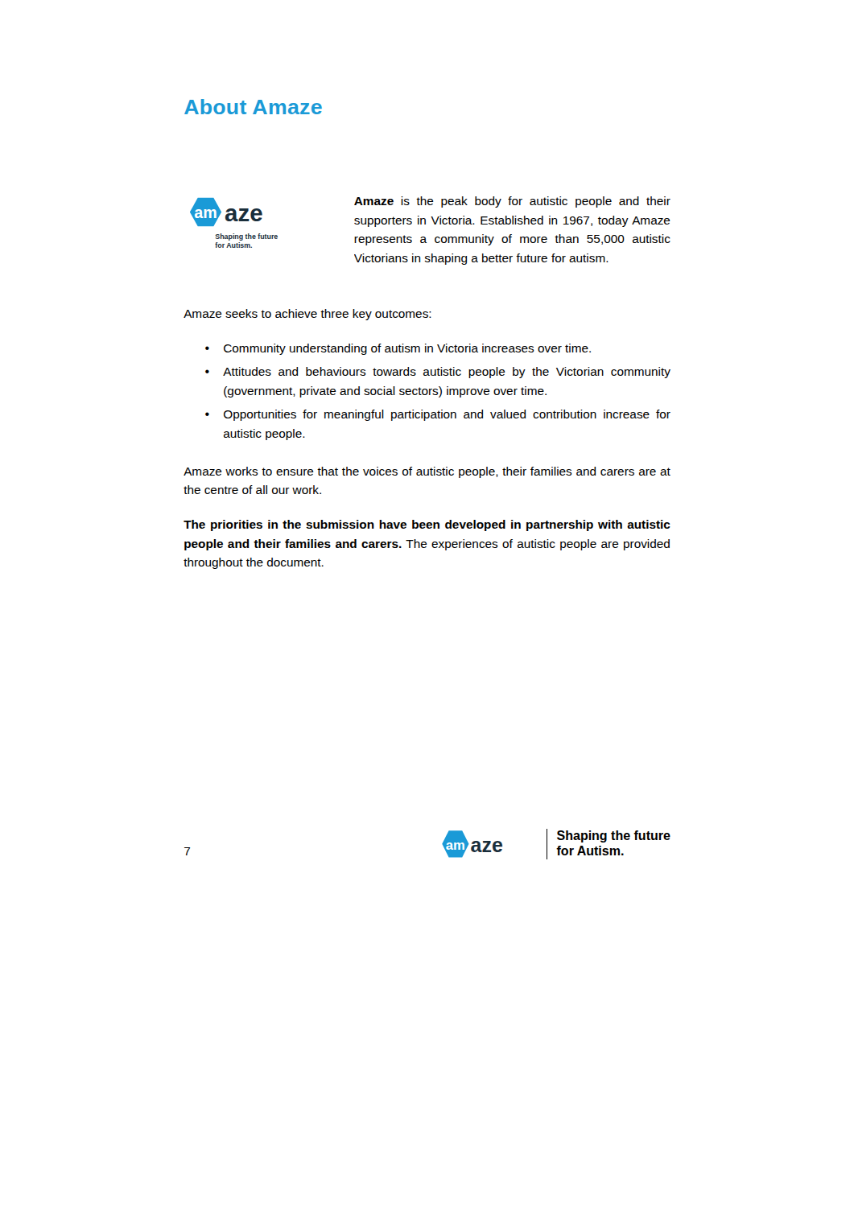About Amaze
am aze Shaping the future for Autism.
Amaze is the peak body for autistic people and their supporters in Victoria. Established in 1967, today Amaze represents a community of more than 55,000 autistic Victorians in shaping a better future for autism.
Amaze seeks to achieve three key outcomes:
Community understanding of autism in Victoria increases over time.
Attitudes and behaviours towards autistic people by the Victorian community (government, private and social sectors) improve over time.
Opportunities for meaningful participation and valued contribution increase for autistic people.
Amaze works to ensure that the voices of autistic people, their families and carers are at the centre of all our work.
The priorities in the submission have been developed in partnership with autistic people and their families and carers. The experiences of autistic people are provided throughout the document.
7
am aze
Shaping the future
for Autism.